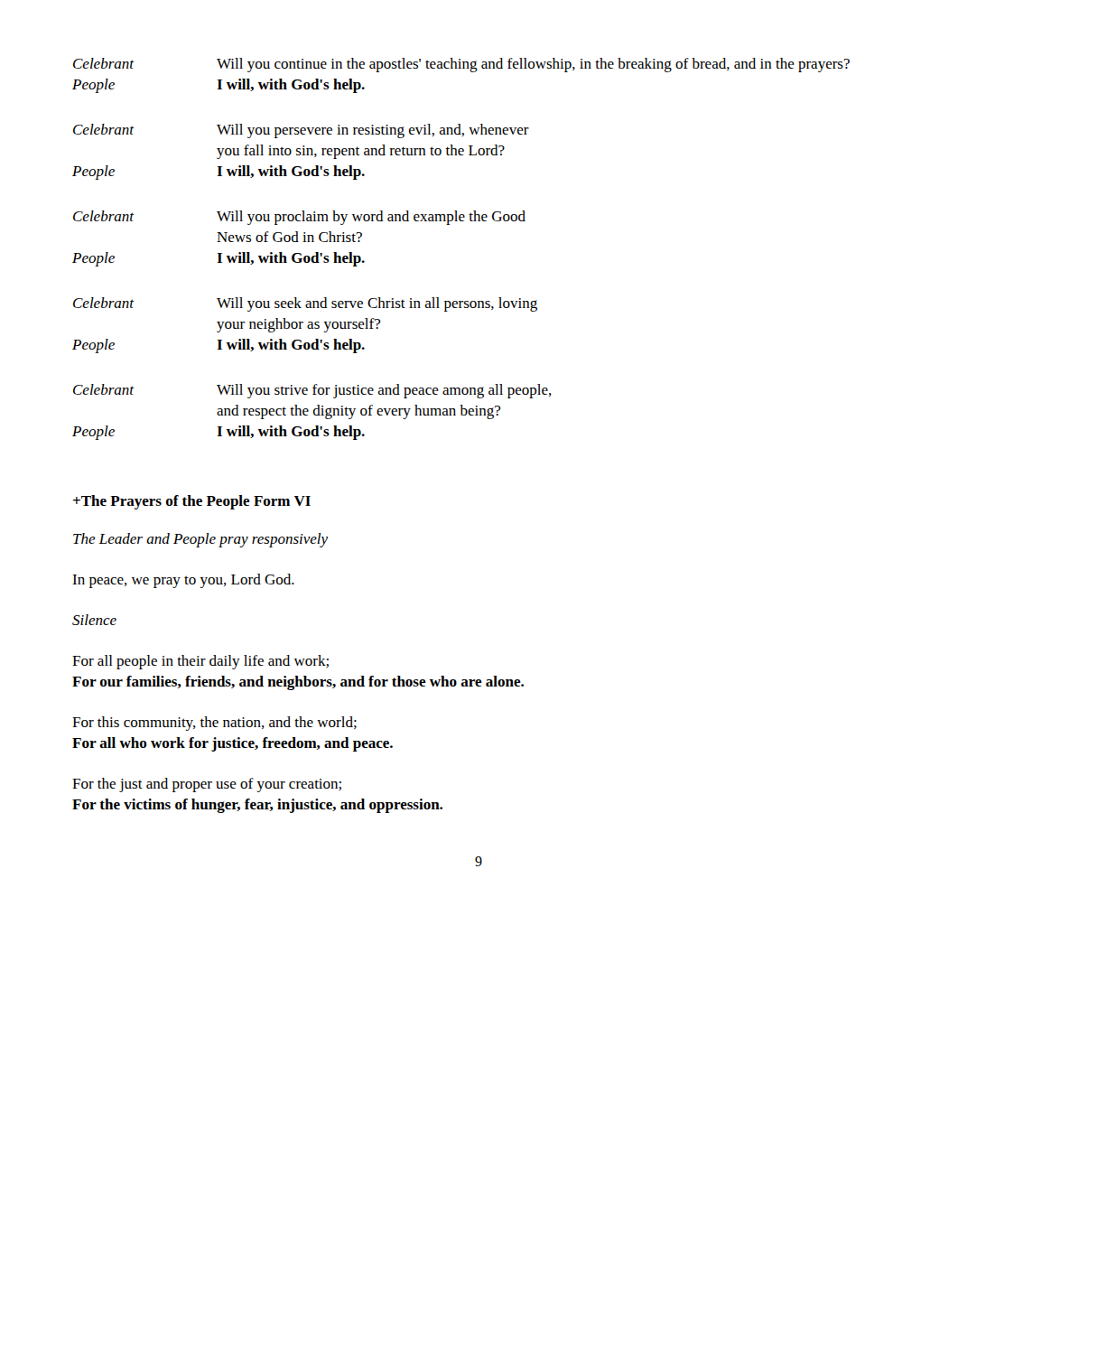Celebrant
Will you continue in the apostles' teaching and fellowship, in the breaking of bread, and in the prayers?
People
I will, with God's help.
Celebrant
Will you persevere in resisting evil, and, whenever
you fall into sin, repent and return to the Lord?
People
I will, with God's help.
Celebrant
Will you proclaim by word and example the Good
News of God in Christ?
People
I will, with God's help.
Celebrant
Will you seek and serve Christ in all persons, loving
your neighbor as yourself?
People
I will, with God's help.
Celebrant
Will you strive for justice and peace among all people,
and respect the dignity of every human being?
People
I will, with God's help.
+The Prayers of the People Form VI
The Leader and People pray responsively
In peace, we pray to you, Lord God.
Silence
For all people in their daily life and work;
For our families, friends, and neighbors, and for those who are alone.
For this community, the nation, and the world;
For all who work for justice, freedom, and peace.
For the just and proper use of your creation;
For the victims of hunger, fear, injustice, and oppression.
9